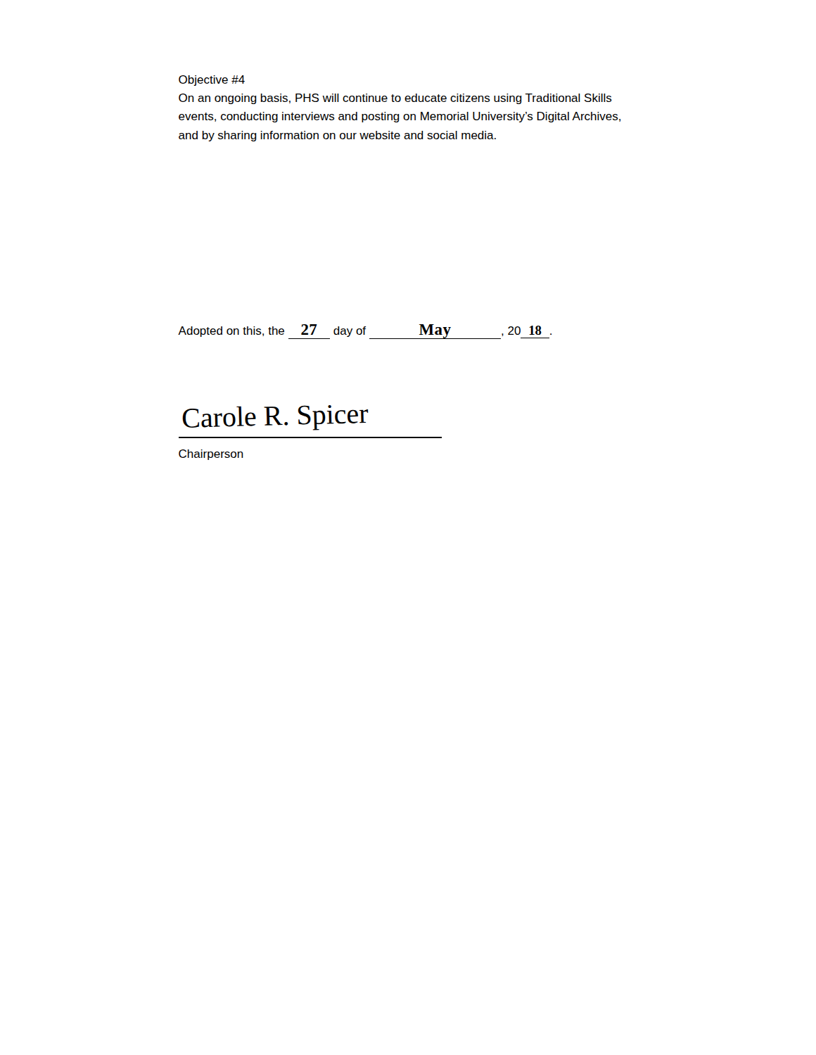Objective #4
On an ongoing basis, PHS will continue to educate citizens using Traditional Skills events, conducting interviews and posting on Memorial University’s Digital Archives, and by sharing information on our website and social media.
Adopted on this, the 27 day of May, 2018.
Carole R. Spicer
Chairperson